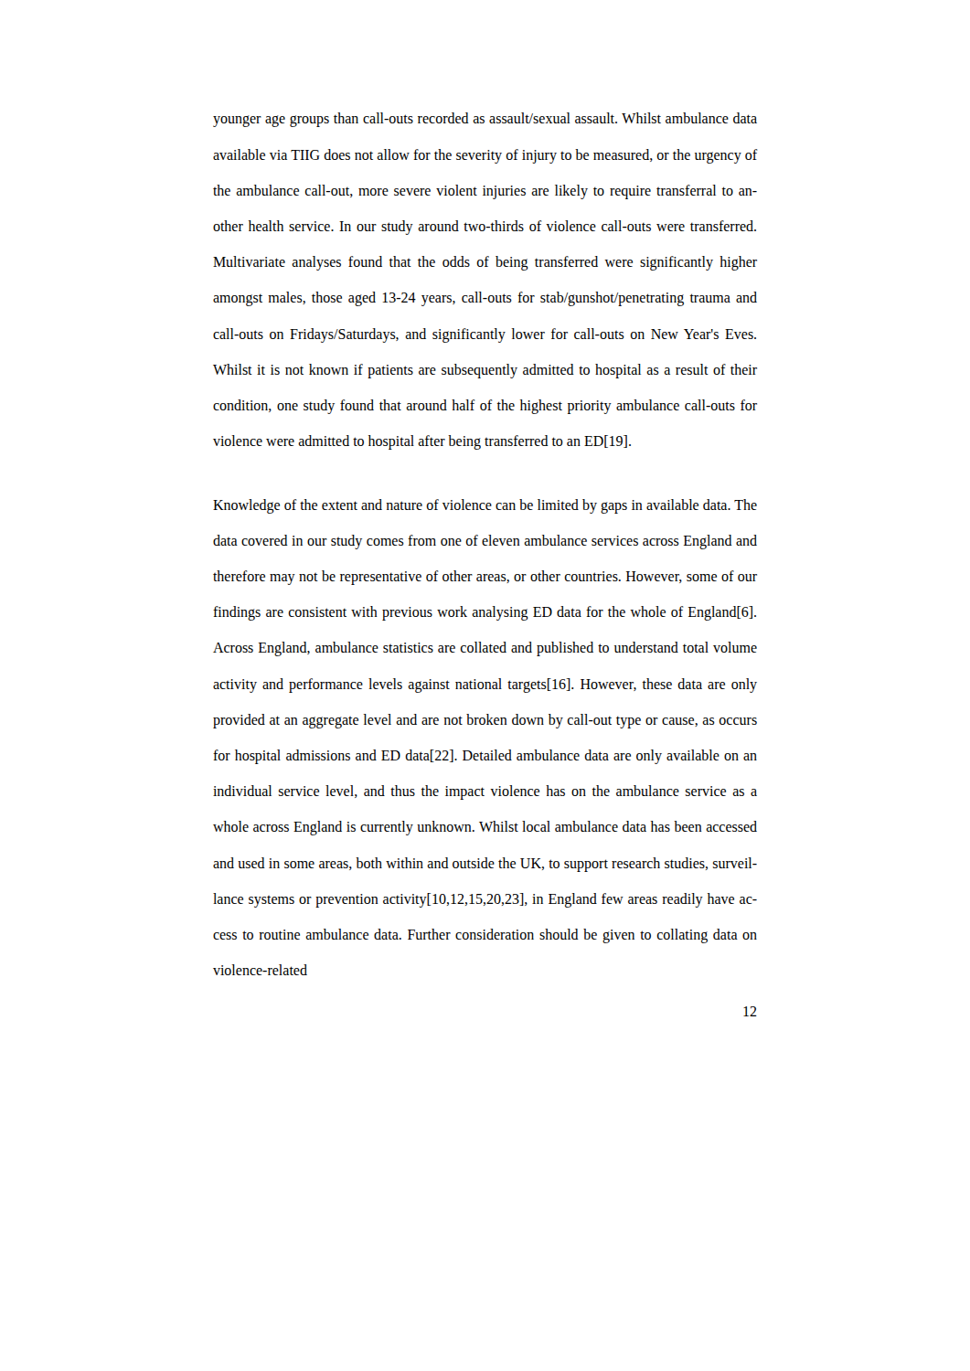younger age groups than call-outs recorded as assault/sexual assault. Whilst ambulance data available via TIIG does not allow for the severity of injury to be measured, or the urgency of the ambulance call-out, more severe violent injuries are likely to require transferral to another health service. In our study around two-thirds of violence call-outs were transferred. Multivariate analyses found that the odds of being transferred were significantly higher amongst males, those aged 13-24 years, call-outs for stab/gunshot/penetrating trauma and call-outs on Fridays/Saturdays, and significantly lower for call-outs on New Year's Eves. Whilst it is not known if patients are subsequently admitted to hospital as a result of their condition, one study found that around half of the highest priority ambulance call-outs for violence were admitted to hospital after being transferred to an ED[19].
Knowledge of the extent and nature of violence can be limited by gaps in available data. The data covered in our study comes from one of eleven ambulance services across England and therefore may not be representative of other areas, or other countries. However, some of our findings are consistent with previous work analysing ED data for the whole of England[6]. Across England, ambulance statistics are collated and published to understand total volume activity and performance levels against national targets[16]. However, these data are only provided at an aggregate level and are not broken down by call-out type or cause, as occurs for hospital admissions and ED data[22]. Detailed ambulance data are only available on an individual service level, and thus the impact violence has on the ambulance service as a whole across England is currently unknown. Whilst local ambulance data has been accessed and used in some areas, both within and outside the UK, to support research studies, surveillance systems or prevention activity[10,12,15,20,23], in England few areas readily have access to routine ambulance data. Further consideration should be given to collating data on violence-related
12